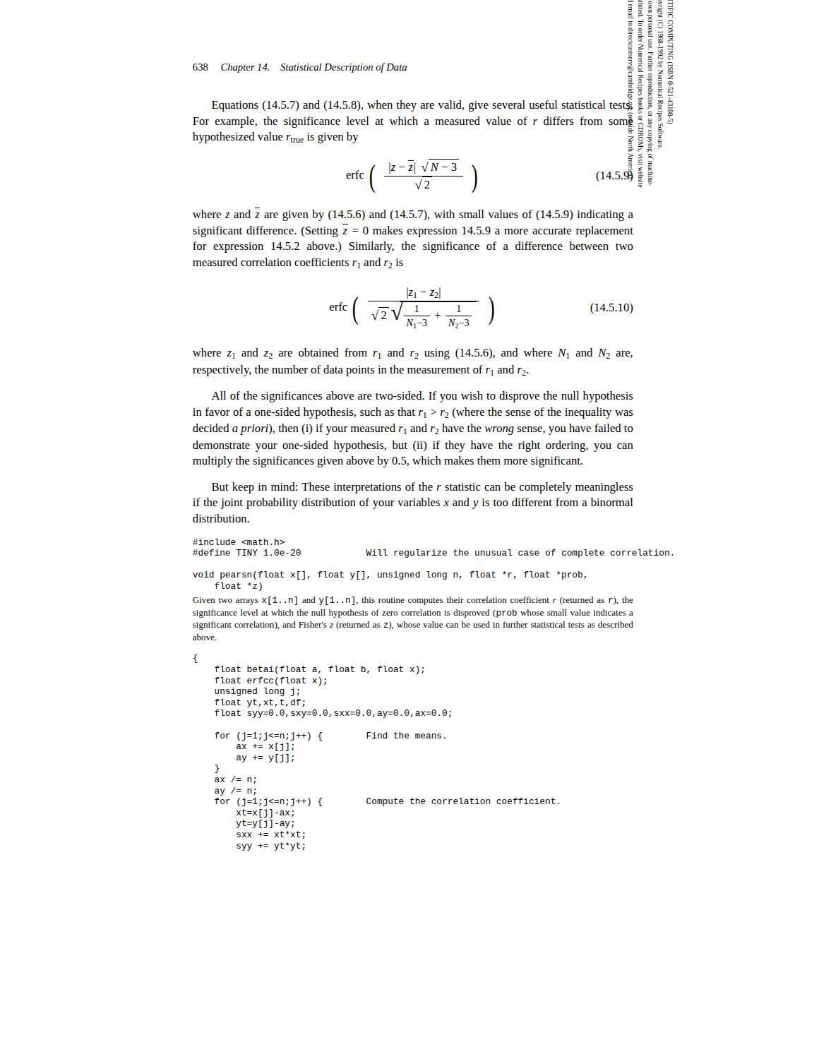638 Chapter 14. Statistical Description of Data
Equations (14.5.7) and (14.5.8), when they are valid, give several useful statistical tests. For example, the significance level at which a measured value of r differs from some hypothesized value rtrue is given by
erfc ( z − z N − 3 2 )
(14.5.9)
where z and z are given by (14.5.6) and (14.5.7), with small values of (14.5.9) indicating a significant difference. (Setting z = 0 makes expression 14.5.9 a more accurate replacement for expression 14.5.2 above.) Similarly, the significance of a difference between two measured correlation coefficients r 1 and r 2 is
erfc ( z 1 − z 2 21 N 1−3 + 1 N 2−3 )
(14.5.10)
where z 1 and z 2 are obtained from r 1 and r 2 using (14.5.6), and where N 1 and N 2 are, respectively, the number of data points in the measurement of r 1 and r 2.
All of the significances above are two-sided. If you wish to disprove the null hypothesis in favor of a one-sided hypothesis, such as that r 1 > r 2 (where the sense of the inequality was decided a priori), then (i) if your measured r 1 and r 2 have the wrong sense, you have failed to demonstrate your one-sided hypothesis, but (ii) if they have the right ordering, you can multiply the significances given above by 0.5, which makes them more significant.
But keep in mind: These interpretations of the r statistic can be completely meaningless if the joint probability distribution of your variables x and y is too different from a binormal distribution.
#include <math.h>
#define TINY 1.0e-20            Will regularize the unusual case of complete correlation.

void pearsn(float x[], float y[], unsigned long n, float *r, float *prob,
    float *z)
Given two arrays x[1..n] and y[1..n], this routine computes their correlation coefficient r (returned as r), the significance level at which the null hypothesis of zero correlation is disproved (prob whose small value indicates a significant correlation), and Fisher's z (returned as z), whose value can be used in further statistical tests as described above.
{
    float betai(float a, float b, float x);
    float erfcc(float x);
    unsigned long j;
    float yt,xt,t,df;
    float syy=0.0,sxy=0.0,sxx=0.0,ay=0.0,ax=0.0;

    for (j=1;j<=n;j++) {        Find the means.
        ax += x[j];
        ay += y[j];
    }
    ax /= n;
    ay /= n;
    for (j=1;j<=n;j++) {        Compute the correlation coefficient.
        xt=x[j]-ax;
        yt=y[j]-ay;
        sxx += xt*xt;
        syy += yt*yt;
Sample page from NUMERICAL RECIPES IN C: THE ART OF SCIENTIFIC COMPUTING (ISBN 0-521-43108-5)
Copyright (C) 1988-1992 by Cambridge University Press. Programs Copyright (C) 1988-1992 by Numerical Recipes Software.
Permission is granted for internet users to make one paper copy for their own personal use. Further reproduction, or any copying of machine-
readable files (including this one) to any server computer, is strictly prohibited. To order Numerical Recipes books or CDROMs, visit website
http://www.nr.com or call 1-800-872-7423 (North America only), or send email to directcustserv@cambridge.org (outside North America).